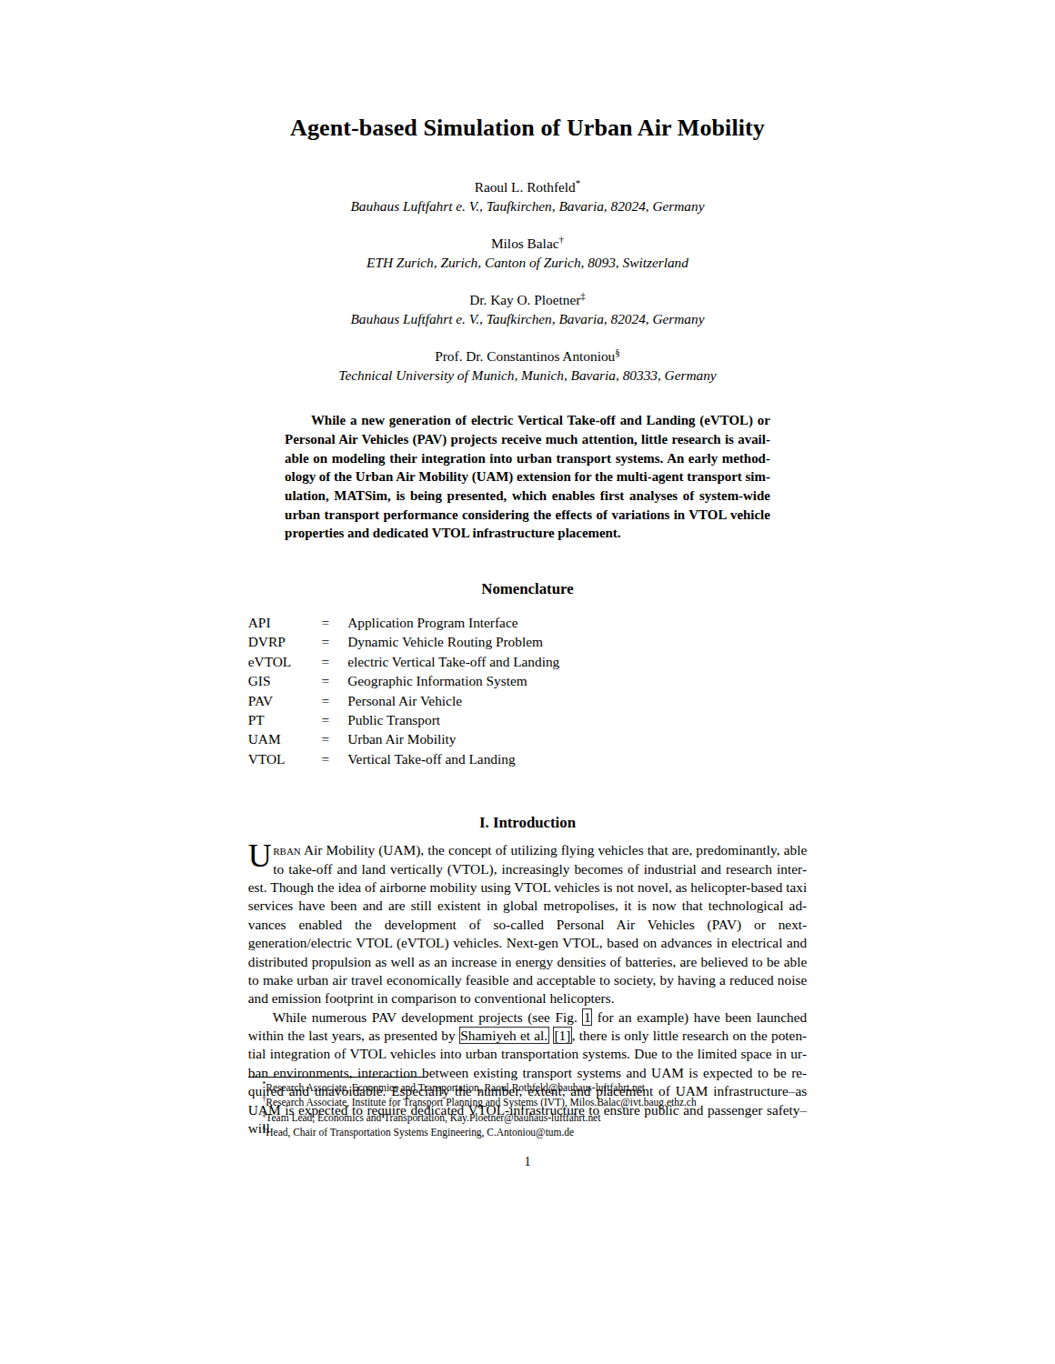Agent-based Simulation of Urban Air Mobility
Raoul L. Rothfeld*
Bauhaus Luftfahrt e. V., Taufkirchen, Bavaria, 82024, Germany
Milos Balac†
ETH Zurich, Zurich, Canton of Zurich, 8093, Switzerland
Dr. Kay O. Ploetner‡
Bauhaus Luftfahrt e. V., Taufkirchen, Bavaria, 82024, Germany
Prof. Dr. Constantinos Antoniou§
Technical University of Munich, Munich, Bavaria, 80333, Germany
While a new generation of electric Vertical Take-off and Landing (eVTOL) or Personal Air Vehicles (PAV) projects receive much attention, little research is available on modeling their integration into urban transport systems. An early methodology of the Urban Air Mobility (UAM) extension for the multi-agent transport simulation, MATSim, is being presented, which enables first analyses of system-wide urban transport performance considering the effects of variations in VTOL vehicle properties and dedicated VTOL infrastructure placement.
Nomenclature
| API | = | Application Program Interface |
| DVRP | = | Dynamic Vehicle Routing Problem |
| eVTOL | = | electric Vertical Take-off and Landing |
| GIS | = | Geographic Information System |
| PAV | = | Personal Air Vehicle |
| PT | = | Public Transport |
| UAM | = | Urban Air Mobility |
| VTOL | = | Vertical Take-off and Landing |
I. Introduction
Urban Air Mobility (UAM), the concept of utilizing flying vehicles that are, predominantly, able to take-off and land vertically (VTOL), increasingly becomes of industrial and research interest. Though the idea of airborne mobility using VTOL vehicles is not novel, as helicopter-based taxi services have been and are still existent in global metropolises, it is now that technological advances enabled the development of so-called Personal Air Vehicles (PAV) or next-generation/electric VTOL (eVTOL) vehicles. Next-gen VTOL, based on advances in electrical and distributed propulsion as well as an increase in energy densities of batteries, are believed to be able to make urban air travel economically feasible and acceptable to society, by having a reduced noise and emission footprint in comparison to conventional helicopters.
While numerous PAV development projects (see Fig. 1 for an example) have been launched within the last years, as presented by Shamiyeh et al. [1], there is only little research on the potential integration of VTOL vehicles into urban transportation systems. Due to the limited space in urban environments, interaction between existing transport systems and UAM is expected to be required and unavoidable. Especially the number, extent, and placement of UAM infrastructure–as UAM is expected to require dedicated VTOL-infrastructure to ensure public and passenger safety–will
*Research Associate, Economics and Transportation, Raoul.Rothfeld@bauhaus-luftfahrt.net
†Research Associate, Institute for Transport Planning and Systems (IVT), Milos.Balac@ivt.baug.ethz.ch
‡Team Lead, Economics and Transportation, Kay.Ploetner@bauhaus-luftfahrt.net
§Head, Chair of Transportation Systems Engineering, C.Antoniou@tum.de
1